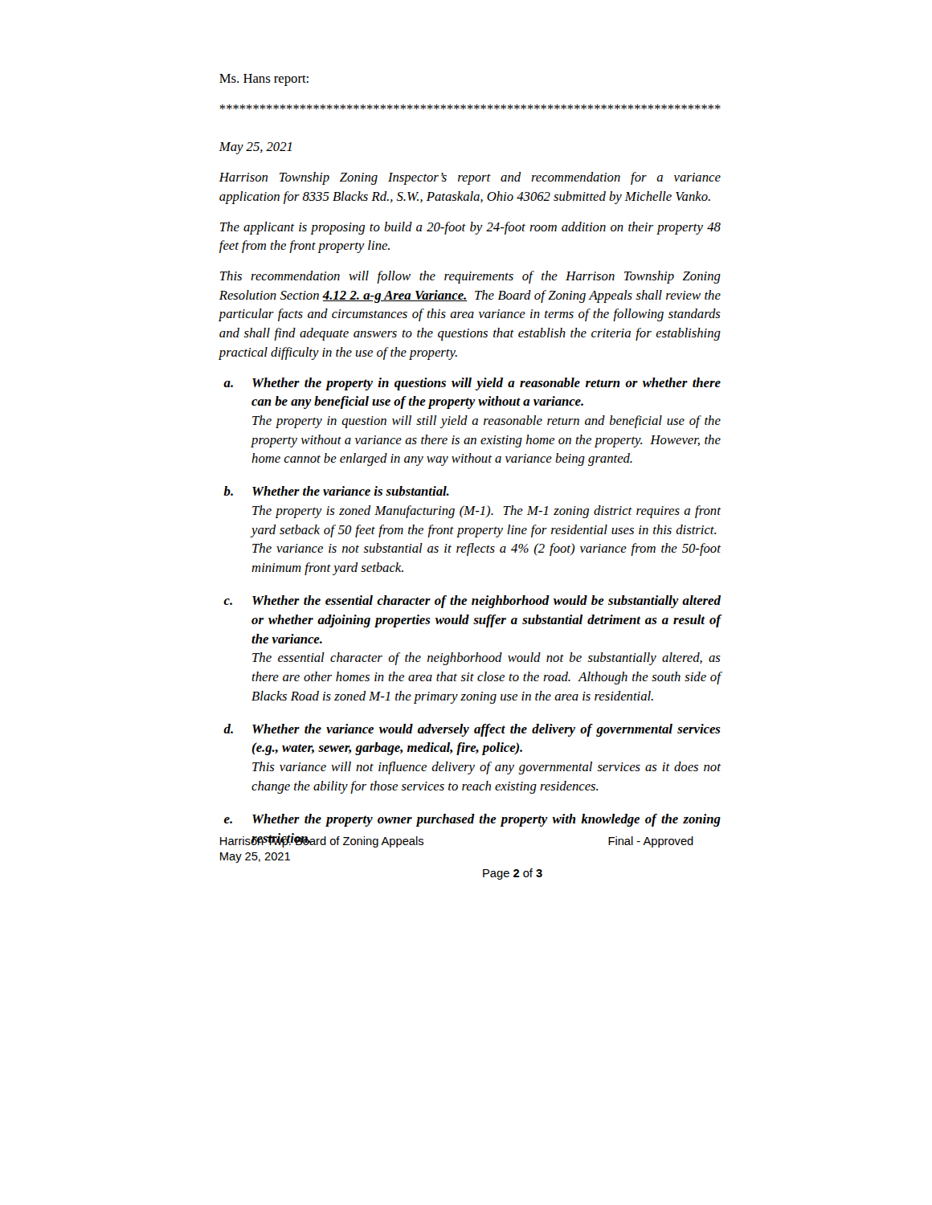Ms. Hans report:
*****************************************************************************
May 25, 2021
Harrison Township Zoning Inspector’s report and recommendation for a variance application for 8335 Blacks Rd., S.W., Pataskala, Ohio 43062 submitted by Michelle Vanko.
The applicant is proposing to build a 20-foot by 24-foot room addition on their property 48 feet from the front property line.
This recommendation will follow the requirements of the Harrison Township Zoning Resolution Section 4.12 2. a-g Area Variance. The Board of Zoning Appeals shall review the particular facts and circumstances of this area variance in terms of the following standards and shall find adequate answers to the questions that establish the criteria for establishing practical difficulty in the use of the property.
a.
Whether the property in questions will yield a reasonable return or whether there can be any beneficial use of the property without a variance.
The property in question will still yield a reasonable return and beneficial use of the property without a variance as there is an existing home on the property. However, the home cannot be enlarged in any way without a variance being granted.
b.
Whether the variance is substantial.
The property is zoned Manufacturing (M-1). The M-1 zoning district requires a front yard setback of 50 feet from the front property line for residential uses in this district. The variance is not substantial as it reflects a 4% (2 foot) variance from the 50-foot minimum front yard setback.
c.
Whether the essential character of the neighborhood would be substantially altered or whether adjoining properties would suffer a substantial detriment as a result of the variance.
The essential character of the neighborhood would not be substantially altered, as there are other homes in the area that sit close to the road. Although the south side of Blacks Road is zoned M-1 the primary zoning use in the area is residential.
d.
Whether the variance would adversely affect the delivery of governmental services (e.g., water, sewer, garbage, medical, fire, police).
This variance will not influence delivery of any governmental services as it does not change the ability for those services to reach existing residences.
e.
Whether the property owner purchased the property with knowledge of the zoning restriction.
Harrison Twp. Board of Zoning Appeals
May 25, 2021
Final - Approved
Page 2 of 3